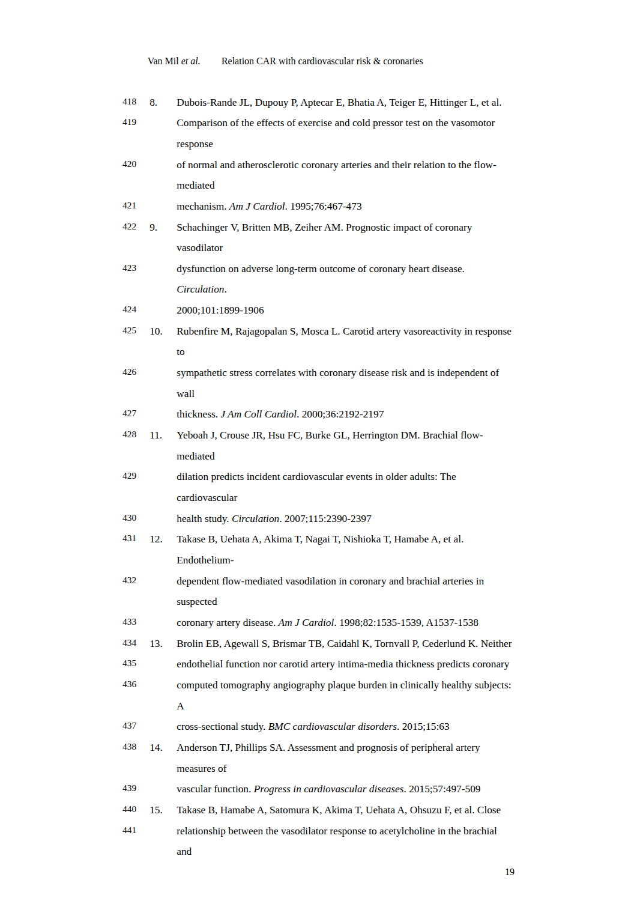Van Mil et al. Relation CAR with cardiovascular risk & coronaries
418 8. Dubois-Rande JL, Dupouy P, Aptecar E, Bhatia A, Teiger E, Hittinger L, et al.
419 Comparison of the effects of exercise and cold pressor test on the vasomotor response
420 of normal and atherosclerotic coronary arteries and their relation to the flow-mediated
421 mechanism. Am J Cardiol. 1995;76:467-473
422 9. Schachinger V, Britten MB, Zeiher AM. Prognostic impact of coronary vasodilator
423 dysfunction on adverse long-term outcome of coronary heart disease. Circulation.
424 2000;101:1899-1906
425 10. Rubenfire M, Rajagopalan S, Mosca L. Carotid artery vasoreactivity in response to
426 sympathetic stress correlates with coronary disease risk and is independent of wall
427 thickness. J Am Coll Cardiol. 2000;36:2192-2197
428 11. Yeboah J, Crouse JR, Hsu FC, Burke GL, Herrington DM. Brachial flow-mediated
429 dilation predicts incident cardiovascular events in older adults: The cardiovascular
430 health study. Circulation. 2007;115:2390-2397
431 12. Takase B, Uehata A, Akima T, Nagai T, Nishioka T, Hamabe A, et al. Endothelium-
432 dependent flow-mediated vasodilation in coronary and brachial arteries in suspected
433 coronary artery disease. Am J Cardiol. 1998;82:1535-1539, A1537-1538
434 13. Brolin EB, Agewall S, Brismar TB, Caidahl K, Tornvall P, Cederlund K. Neither
435 endothelial function nor carotid artery intima-media thickness predicts coronary
436 computed tomography angiography plaque burden in clinically healthy subjects: A
437 cross-sectional study. BMC cardiovascular disorders. 2015;15:63
438 14. Anderson TJ, Phillips SA. Assessment and prognosis of peripheral artery measures of
439 vascular function. Progress in cardiovascular diseases. 2015;57:497-509
440 15. Takase B, Hamabe A, Satomura K, Akima T, Uehata A, Ohsuzu F, et al. Close
441 relationship between the vasodilator response to acetylcholine in the brachial and
19